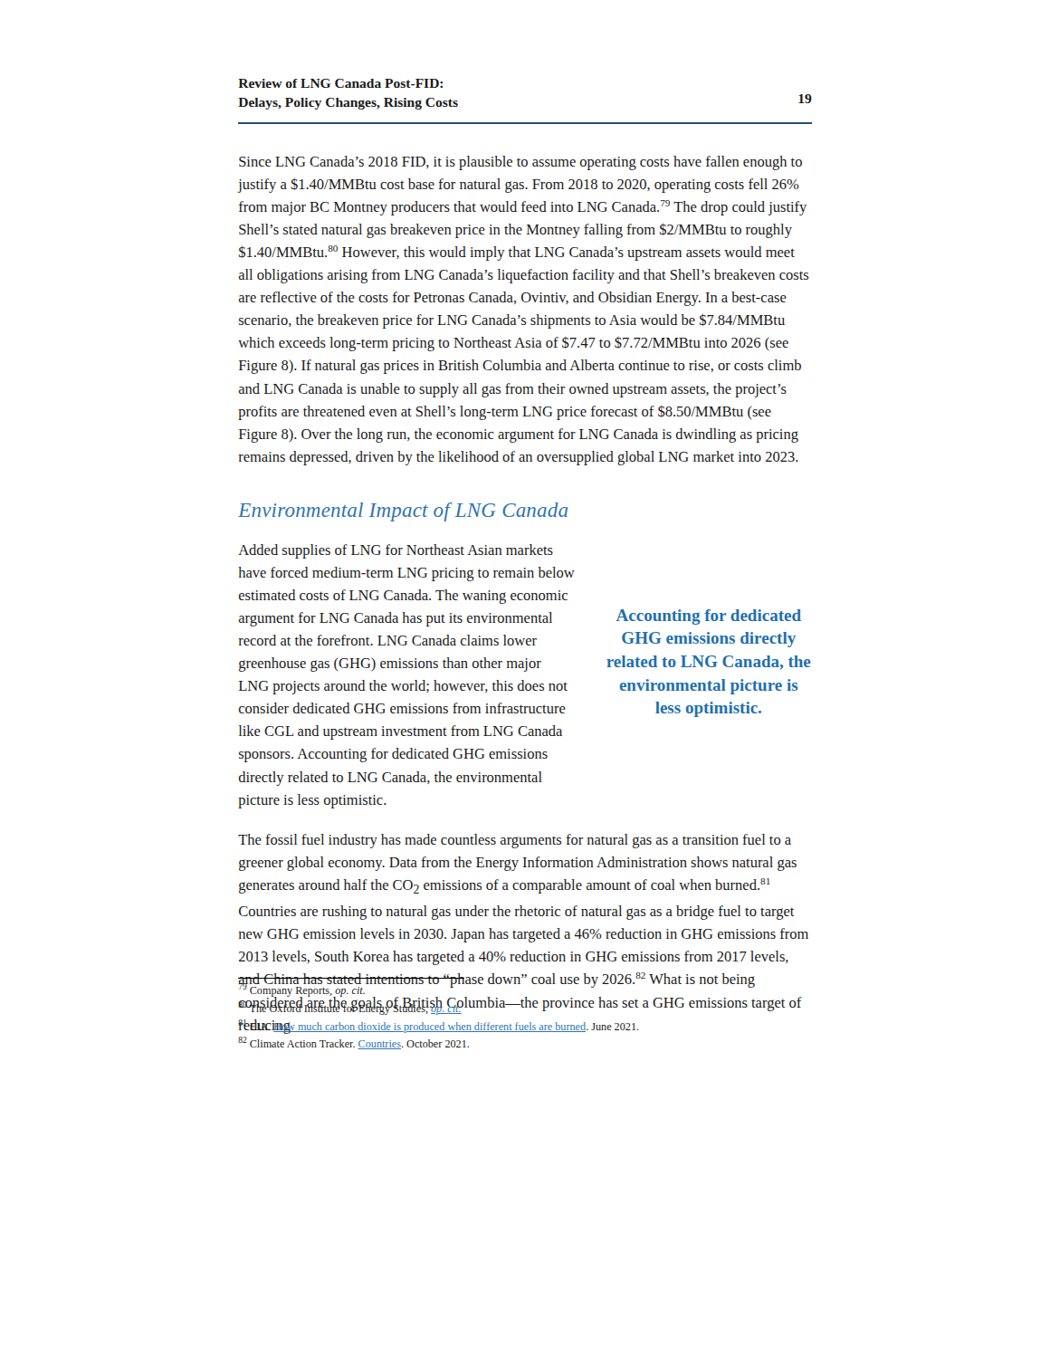Review of LNG Canada Post-FID:
Delays, Policy Changes, Rising Costs
19
Since LNG Canada’s 2018 FID, it is plausible to assume operating costs have fallen enough to justify a $1.40/MMBtu cost base for natural gas. From 2018 to 2020, operating costs fell 26% from major BC Montney producers that would feed into LNG Canada.79 The drop could justify Shell’s stated natural gas breakeven price in the Montney falling from $2/MMBtu to roughly $1.40/MMBtu.80 However, this would imply that LNG Canada’s upstream assets would meet all obligations arising from LNG Canada’s liquefaction facility and that Shell’s breakeven costs are reflective of the costs for Petronas Canada, Ovintiv, and Obsidian Energy. In a best-case scenario, the breakeven price for LNG Canada’s shipments to Asia would be $7.84/MMBtu which exceeds long-term pricing to Northeast Asia of $7.47 to $7.72/MMBtu into 2026 (see Figure 8). If natural gas prices in British Columbia and Alberta continue to rise, or costs climb and LNG Canada is unable to supply all gas from their owned upstream assets, the project’s profits are threatened even at Shell’s long-term LNG price forecast of $8.50/MMBtu (see Figure 8). Over the long run, the economic argument for LNG Canada is dwindling as pricing remains depressed, driven by the likelihood of an oversupplied global LNG market into 2023.
Environmental Impact of LNG Canada
Added supplies of LNG for Northeast Asian markets have forced medium-term LNG pricing to remain below estimated costs of LNG Canada. The waning economic argument for LNG Canada has put its environmental record at the forefront. LNG Canada claims lower greenhouse gas (GHG) emissions than other major LNG projects around the world; however, this does not consider dedicated GHG emissions from infrastructure like CGL and upstream investment from LNG Canada sponsors. Accounting for dedicated GHG emissions directly related to LNG Canada, the environmental picture is less optimistic.
Accounting for dedicated GHG emissions directly related to LNG Canada, the environmental picture is less optimistic.
The fossil fuel industry has made countless arguments for natural gas as a transition fuel to a greener global economy. Data from the Energy Information Administration shows natural gas generates around half the CO2 emissions of a comparable amount of coal when burned.81 Countries are rushing to natural gas under the rhetoric of natural gas as a bridge fuel to target new GHG emission levels in 2030. Japan has targeted a 46% reduction in GHG emissions from 2013 levels, South Korea has targeted a 40% reduction in GHG emissions from 2017 levels, and China has stated intentions to “phase down” coal use by 2026.82 What is not being considered are the goals of British Columbia—the province has set a GHG emissions target of reducing
79 Company Reports, op. cit.
80 The Oxford Institute for Energy Studies, op. cit.
81 EIA. How much carbon dioxide is produced when different fuels are burned. June 2021.
82 Climate Action Tracker. Countries. October 2021.